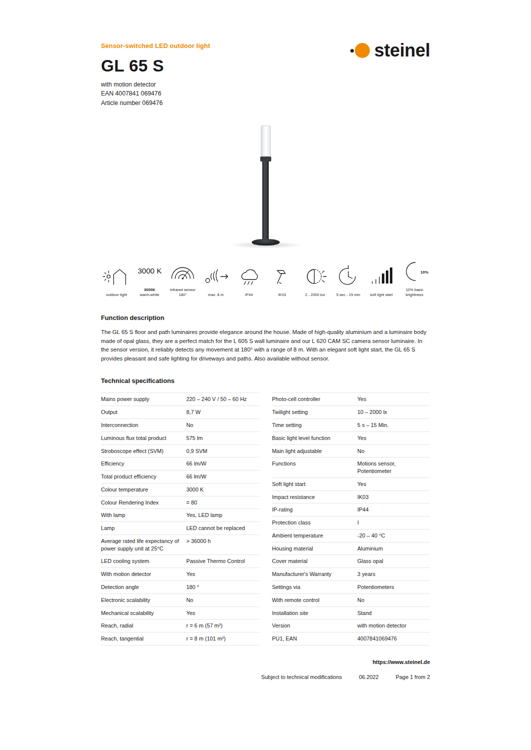Sensor-switched LED outdoor light
GL 65 S
with motion detector
EAN 4007841 069476
Article number 069476
steinel
outdoor light
3000 K
3000K
warm-white
infrared sensor
180°
max. 8 m
IP44
IK03
2 - 2000 lux
5 sec - 15 min
soft light start
10%
10% basic
brightness
Function description
The GL 65 S floor and path luminaires provide elegance around the house. Made of high-quality aluminium and a luminaire body made of opal glass, they are a perfect match for the L 605 S wall luminaire and our L 620 CAM SC camera sensor luminaire. In the sensor version, it reliably detects any movement at 180° with a range of 8 m. With an elegant soft light start, the GL 65 S provides pleasant and safe lighting for driveways and paths. Also available without sensor.
Technical specifications
| Mains power supply | 220 – 240 V / 50 – 60 Hz |
| Output | 8,7 W |
| Interconnection | No |
| Luminous flux total product | 575 lm |
| Stroboscope effect (SVM) | 0,9 SVM |
| Efficiency | 66 lm/W |
| Total product efficiency | 66 lm/W |
| Colour temperature | 3000 K |
| Colour Rendering Index | = 80 |
| With lamp | Yes, LED lamp |
| Lamp | LED cannot be replaced |
| Average rated life expectancy of power supply unit at 25°C | > 36000 h |
| LED cooling system | Passive Thermo Control |
| With motion detector | Yes |
| Detection angle | 180 ° |
| Electronic scalability | No |
| Mechanical scalability | Yes |
| Reach, radial | r = 6 m (57 m²) |
| Reach, tangential | r = 8 m (101 m²) |
| Photo-cell controller | Yes |
| Twilight setting | 10 – 2000 lx |
| Time setting | 5 s – 15 Min. |
| Basic light level function | Yes |
| Main light adjustable | No |
| Functions | Motions sensor, Potentiometer |
| Soft light start | Yes |
| Impact resistance | IK03 |
| IP-rating | IP44 |
| Protection class | I |
| Ambient temperature | -20 – 40 °C |
| Housing material | Aluminium |
| Cover material | Glass opal |
| Manufacturer's Warranty | 3 years |
| Settings via | Potentiometers |
| With remote control | No |
| Installation site | Stand |
| Version | with motion detector |
| PU1, EAN | 4007841069476 |
https://www.steinel.de
Subject to technical modifications 06.2022 Page 1 from 2